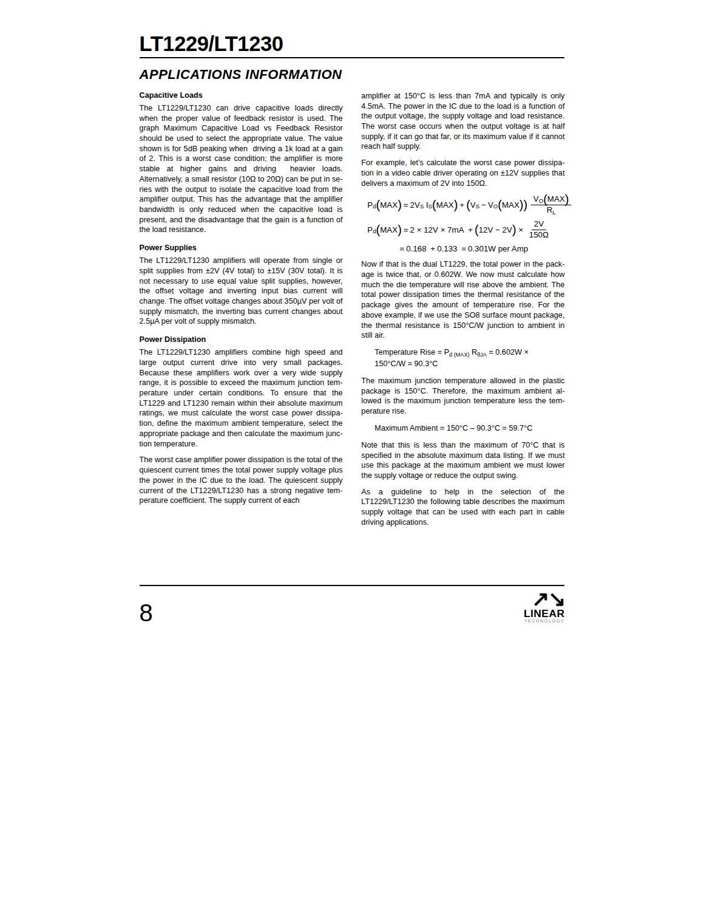LT1229/LT1230
Applications Information
Capacitive Loads
The LT1229/LT1230 can drive capacitive loads directly when the proper value of feedback resistor is used. The graph Maximum Capacitive Load vs Feedback Resistor should be used to select the appropriate value. The value shown is for 5dB peaking when driving a 1k load at a gain of 2. This is a worst case condition; the amplifier is more stable at higher gains and driving heavier loads. Alternatively, a small resistor (10Ω to 20Ω) can be put in series with the output to isolate the capacitive load from the amplifier output. This has the advantage that the amplifier bandwidth is only reduced when the capacitive load is present, and the disadvantage that the gain is a function of the load resistance.
Power Supplies
The LT1229/LT1230 amplifiers will operate from single or split supplies from ±2V (4V total) to ±15V (30V total). It is not necessary to use equal value split supplies, however, the offset voltage and inverting input bias current will change. The offset voltage changes about 350µV per volt of supply mismatch, the inverting bias current changes about 2.5µA per volt of supply mismatch.
Power Dissipation
The LT1229/LT1230 amplifiers combine high speed and large output current drive into very small packages. Because these amplifiers work over a very wide supply range, it is possible to exceed the maximum junction temperature under certain conditions. To ensure that the LT1229 and LT1230 remain within their absolute maximum ratings, we must calculate the worst case power dissipation, define the maximum ambient temperature, select the appropriate package and then calculate the maximum junction temperature.
The worst case amplifier power dissipation is the total of the quiescent current times the total power supply voltage plus the power in the IC due to the load. The quiescent supply current of the LT1229/LT1230 has a strong negative temperature coefficient. The supply current of each
amplifier at 150°C is less than 7mA and typically is only 4.5mA. The power in the IC due to the load is a function of the output voltage, the supply voltage and load resistance. The worst case occurs when the output voltage is at half supply, if it can go that far, or its maximum value if it cannot reach half supply.
For example, let’s calculate the worst case power dissipation in a video cable driver operating on ±12V supplies that delivers a maximum of 2V into 150Ω.
Pd(MAX)=2VS IS(MAX)+(VS−VO(MAX)) VO(MAX) RL
Pd(MAX)=2 × 12V × 7mA +(12V − 2V) × 2V 150Ω
=0.168 +0.133 =0.301W per Amp
Now if that is the dual LT1229, the total power in the package is twice that, or 0.602W. We now must calculate how much the die temperature will rise above the ambient. The total power dissipation times the thermal resistance of the package gives the amount of temperature rise. For the above example, if we use the SO8 surface mount package, the thermal resistance is 150°C/W junction to ambient in still air.
Temperature Rise = Pd (MAX) RθJA = 0.602W ×
150°C/W = 90.3°C
The maximum junction temperature allowed in the plastic package is 150°C. Therefore, the maximum ambient allowed is the maximum junction temperature less the temperature rise.
Maximum Ambient = 150°C – 90.3°C = 59.7°C
Note that this is less than the maximum of 70°C that is specified in the absolute maximum data listing. If we must use this package at the maximum ambient we must lower the supply voltage or reduce the output swing.
As a guideline to help in the selection of the LT1229/LT1230 the following table describes the maximum supply voltage that can be used with each part in cable driving applications.
8
↗↘
LINEAR
TECHNOLOGY